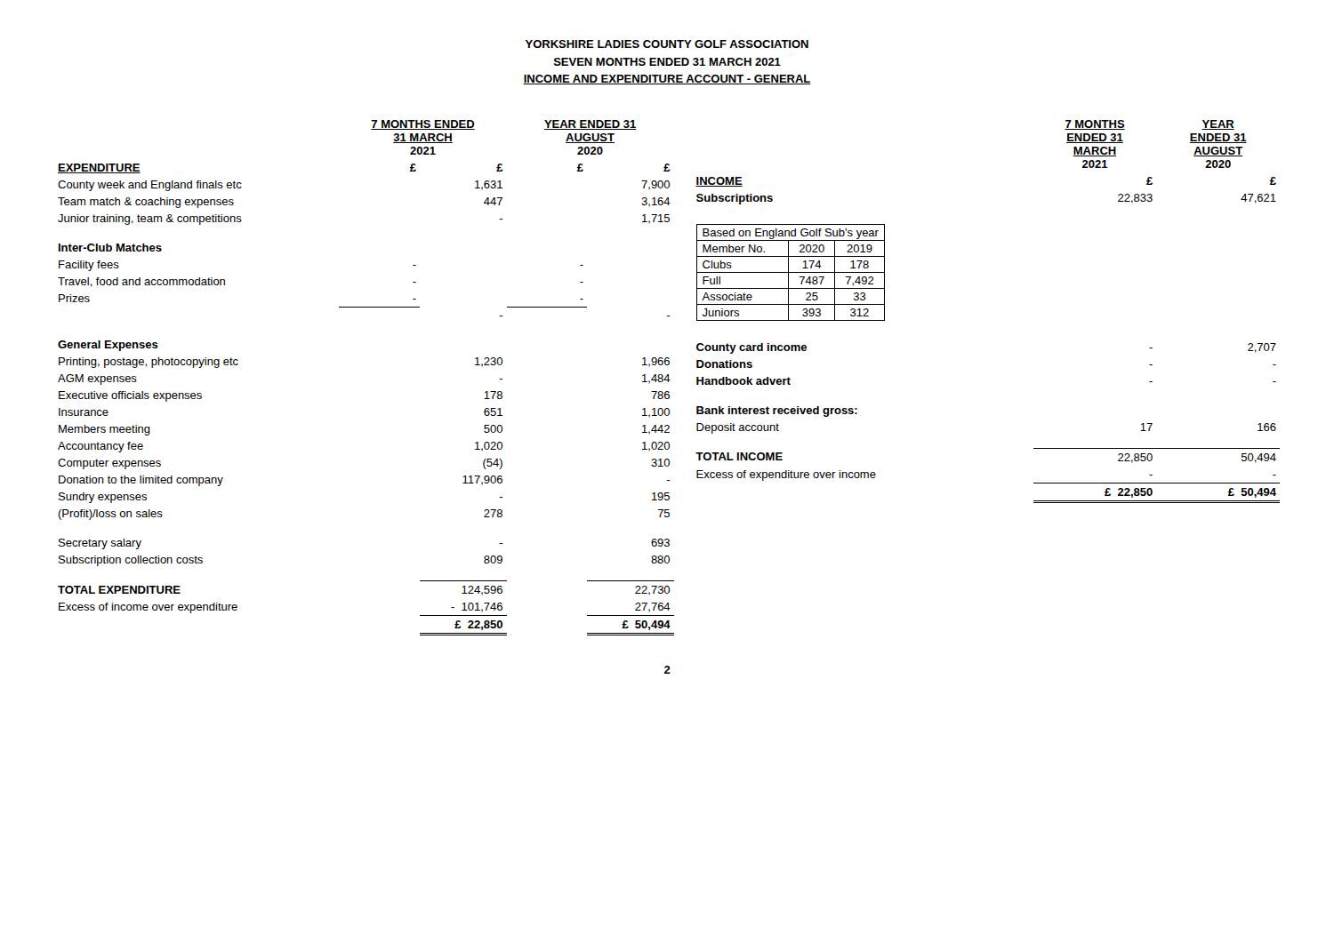YORKSHIRE LADIES COUNTY GOLF ASSOCIATION
SEVEN MONTHS ENDED 31 MARCH 2021
INCOME AND EXPENDITURE ACCOUNT - GENERAL
| / / 7 MONTHS ENDED 31 MARCH 2021 / YEAR ENDED 31 AUGUST 2020 / / EXPENDITURE / £ / £ / £ / £ / / County week and England finals etc / / 1,631 / / 7,900 / / Team match & coaching expenses / / 447 / / 3,164 / / Junior training, team & competitions / / - / / 1,715 / / Inter-Club Matches / / / / / / Facility fees / - / / - / / / Travel, food and accommodation / - / / - / / / Prizes / - / / - / / / / / - / / - / / General Expenses / / / / / / Printing, postage, photocopying etc / / 1,230 / / 1,966 / / AGM expenses / / - / / 1,484 / / Executive officials expenses / / 178 / / 786 / / Insurance / / 651 / / 1,100 / / Members meeting / / 500 / / 1,442 / / Accountancy fee / / 1,020 / / 1,020 / / Computer expenses / / (54) / / 310 / / Donation to the limited company / / 117,906 / / - / / Sundry expenses / / - / / 195 / / (Profit)/loss on sales / / 278 / / 75 / / Secretary salary / / - / / 693 / / Subscription collection costs / / 809 / / 880 / / TOTAL EXPENDITURE / / 124,596 / / 22,730 / / Excess of income over expenditure / / - 101,746 / / 27,764 / / / / £ 22,850 / / £ 50,494 / | / / 7 MONTHS ENDED 31 MARCH 2021 / YEAR ENDED 31 AUGUST 2020 / / INCOME / £ / £ / / Subscriptions / 22,833 / 47,621 / / / Based on England Golf Sub's year / / Member No. / 2020 / 2019 / / Clubs / 174 / 178 / / Full / 7487 / 7,492 / / Associate / 25 / 33 / / Juniors / 393 / 312 / / / County card income / - / 2,707 / / Donations / - / - / / Handbook advert / - / - / / Bank interest received gross: / / / / Deposit account / 17 / 166 / / TOTAL INCOME / 22,850 / 50,494 / / Excess of expenditure over income / - / - / / / £ 22,850 / £ 50,494 / |
2